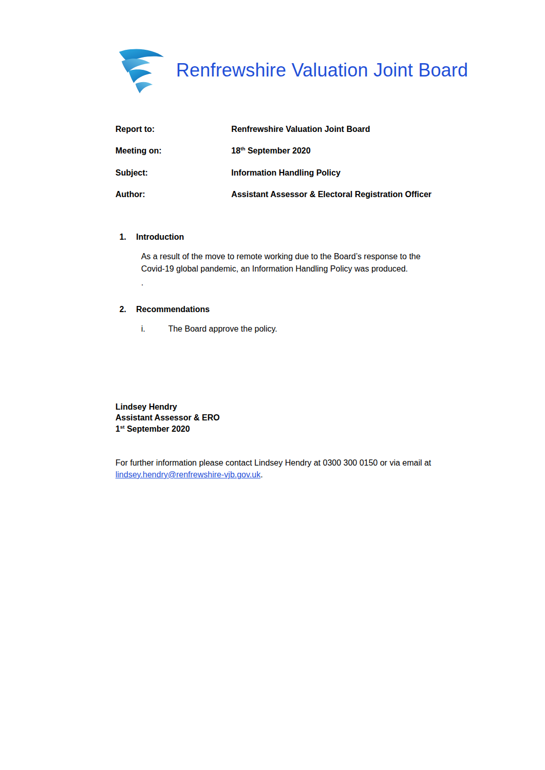Renfrewshire Valuation Joint Board
| Report to: | Renfrewshire Valuation Joint Board |
| Meeting on: | 18 th September 2020 |
| Subject: | Information Handling Policy |
| Author: | Assistant Assessor & Electoral Registration Officer |
Introduction
As a result of the move to remote working due to the Board’s response to the Covid-19 global pandemic, an Information Handling Policy was produced.
.
Recommendations
The Board approve the policy.
Lindsey Hendry
Assistant Assessor & ERO
1st September 2020
For further information please contact Lindsey Hendry at 0300 300 0150 or via email at lindsey.hendry@renfrewshire-vjb.gov.uk.